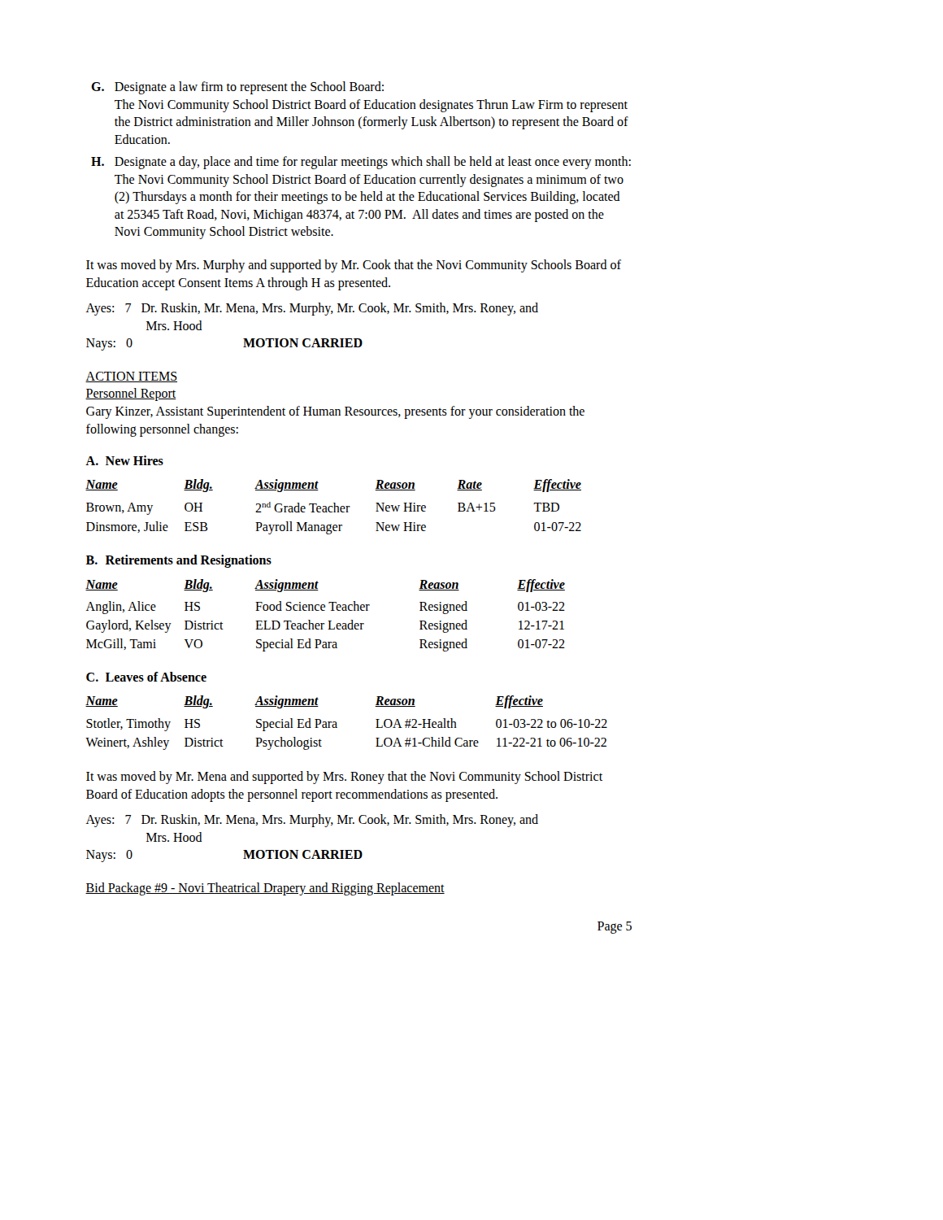G. Designate a law firm to represent the School Board: The Novi Community School District Board of Education designates Thrun Law Firm to represent the District administration and Miller Johnson (formerly Lusk Albertson) to represent the Board of Education.
H. Designate a day, place and time for regular meetings which shall be held at least once every month: The Novi Community School District Board of Education currently designates a minimum of two (2) Thursdays a month for their meetings to be held at the Educational Services Building, located at 25345 Taft Road, Novi, Michigan 48374, at 7:00 PM. All dates and times are posted on the Novi Community School District website.
It was moved by Mrs. Murphy and supported by Mr. Cook that the Novi Community Schools Board of Education accept Consent Items A through H as presented.
Ayes: 7 Dr. Ruskin, Mr. Mena, Mrs. Murphy, Mr. Cook, Mr. Smith, Mrs. Roney, and
Mrs. Hood
Nays: 0 MOTION CARRIED
ACTION ITEMS
Personnel Report
Gary Kinzer, Assistant Superintendent of Human Resources, presents for your consideration the following personnel changes:
A. New Hires
| Name | Bldg. | Assignment | Reason | Rate | Effective |
| --- | --- | --- | --- | --- | --- |
| Brown, Amy | OH | 2 nd Grade Teacher | New Hire | BA+15 | TBD |
| Dinsmore, Julie | ESB | Payroll Manager | New Hire | | 01-07-22 |
B. Retirements and Resignations
| Name | Bldg. | Assignment | Reason | Effective |
| --- | --- | --- | --- | --- |
| Anglin, Alice | HS | Food Science Teacher | Resigned | 01-03-22 |
| Gaylord, Kelsey | District | ELD Teacher Leader | Resigned | 12-17-21 |
| McGill, Tami | VO | Special Ed Para | Resigned | 01-07-22 |
C. Leaves of Absence
| Name | Bldg. | Assignment | Reason | Effective |
| --- | --- | --- | --- | --- |
| Stotler, Timothy | HS | Special Ed Para | LOA #2-Health | 01-03-22 to 06-10-22 |
| Weinert, Ashley | District | Psychologist | LOA #1-Child Care | 11-22-21 to 06-10-22 |
It was moved by Mr. Mena and supported by Mrs. Roney that the Novi Community School District Board of Education adopts the personnel report recommendations as presented.
Ayes: 7 Dr. Ruskin, Mr. Mena, Mrs. Murphy, Mr. Cook, Mr. Smith, Mrs. Roney, and
Mrs. Hood
Nays: 0 MOTION CARRIED
Bid Package #9 - Novi Theatrical Drapery and Rigging Replacement
Page 5